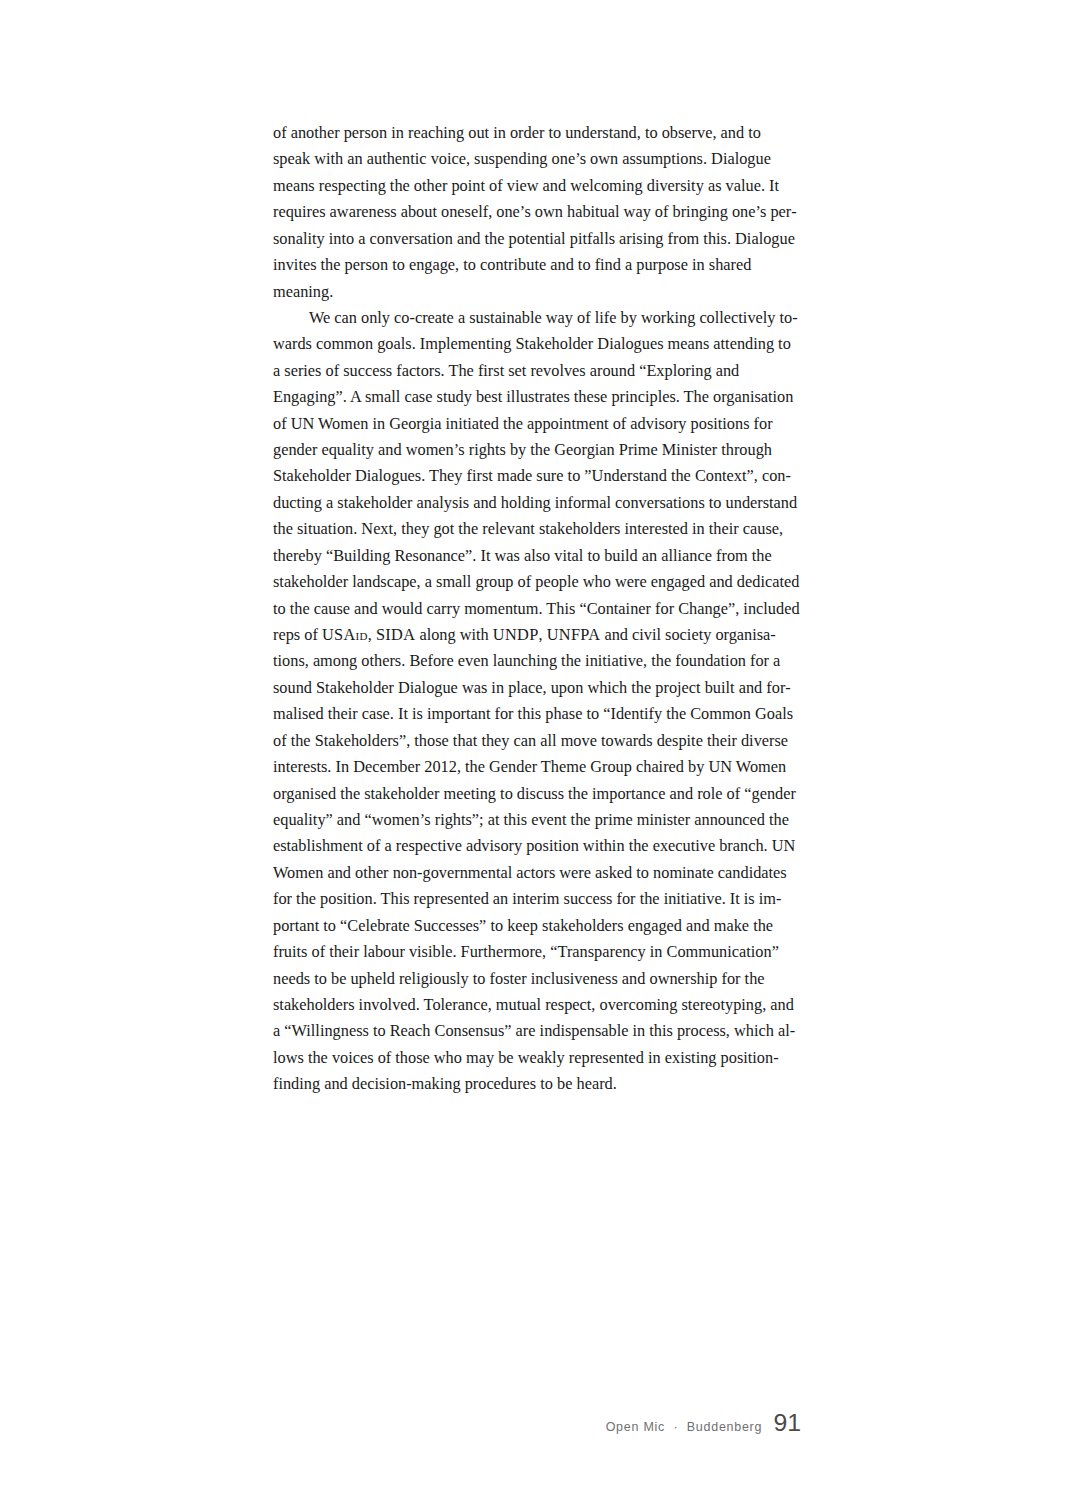of another person in reaching out in order to understand, to observe, and to speak with an authentic voice, suspending one’s own assumptions. Dialogue means respecting the other point of view and welcoming diversity as value. It requires awareness about oneself, one’s own habitual way of bringing one’s personality into a conversation and the potential pitfalls arising from this. Dialogue invites the person to engage, to contribute and to find a purpose in shared meaning.
We can only co-create a sustainable way of life by working collectively towards common goals. Implementing Stakeholder Dialogues means attending to a series of success factors. The first set revolves around “Exploring and Engaging”. A small case study best illustrates these principles. The organisation of UN Women in Georgia initiated the appointment of advisory positions for gender equality and women’s rights by the Georgian Prime Minister through Stakeholder Dialogues. They first made sure to ”Understand the Context”, conducting a stakeholder analysis and holding informal conversations to understand the situation. Next, they got the relevant stakeholders interested in their cause, thereby “Building Resonance”. It was also vital to build an alliance from the stakeholder landscape, a small group of people who were engaged and dedicated to the cause and would carry momentum. This “Container for Change”, included reps of USAid, SIDA along with UNDP, UNFPA and civil society organisations, among others. Before even launching the initiative, the foundation for a sound Stakeholder Dialogue was in place, upon which the project built and formalised their case. It is important for this phase to “Identify the Common Goals of the Stakeholders”, those that they can all move towards despite their diverse interests. In December 2012, the Gender Theme Group chaired by UN Women organised the stakeholder meeting to discuss the importance and role of “gender equality” and “women’s rights”; at this event the prime minister announced the establishment of a respective advisory position within the executive branch. UN Women and other non-governmental actors were asked to nominate candidates for the position. This represented an interim success for the initiative. It is important to “Celebrate Successes” to keep stakeholders engaged and make the fruits of their labour visible. Furthermore, “Transparency in Communication” needs to be upheld religiously to foster inclusiveness and ownership for the stakeholders involved. Tolerance, mutual respect, overcoming stereotyping, and a “Willingness to Reach Consensus” are indispensable in this process, which allows the voices of those who may be weakly represented in existing position-finding and decision-making procedures to be heard.
Open Mic · Buddenberg 91